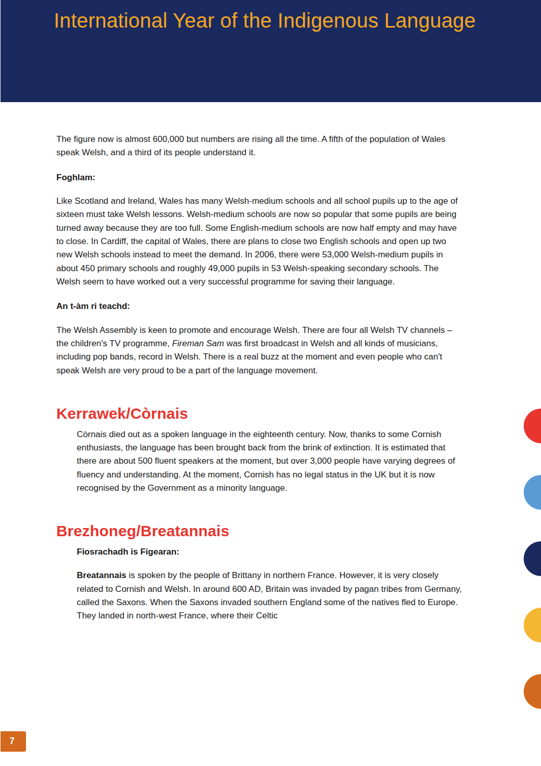International Year of the Indigenous Language
The figure now is almost 600,000 but numbers are rising all the time. A fifth of the population of Wales speak Welsh, and a third of its people understand it.
Foghlam:
Like Scotland and Ireland, Wales has many Welsh-medium schools and all school pupils up to the age of sixteen must take Welsh lessons. Welsh-medium schools are now so popular that some pupils are being turned away because they are too full. Some English-medium schools are now half empty and may have to close. In Cardiff, the capital of Wales, there are plans to close two English schools and open up two new Welsh schools instead to meet the demand. In 2006, there were 53,000 Welsh-medium pupils in about 450 primary schools and roughly 49,000 pupils in 53 Welsh-speaking secondary schools. The Welsh seem to have worked out a very successful programme for saving their language.
An t-àm ri teachd:
The Welsh Assembly is keen to promote and encourage Welsh. There are four all Welsh TV channels – the children's TV programme, Fireman Sam was first broadcast in Welsh and all kinds of musicians, including pop bands, record in Welsh. There is a real buzz at the moment and even people who can't speak Welsh are very proud to be a part of the language movement.
Kerrawek/Còrnais
Còrnais died out as a spoken language in the eighteenth century. Now, thanks to some Cornish enthusiasts, the language has been brought back from the brink of extinction. It is estimated that there are about 500 fluent speakers at the moment, but over 3,000 people have varying degrees of fluency and understanding. At the moment, Cornish has no legal status in the UK but it is now recognised by the Government as a minority language.
Brezhoneg/Breatannais
Fiosrachadh is Figearan:
Breatannais is spoken by the people of Brittany in northern France. However, it is very closely related to Cornish and Welsh. In around 600 AD, Britain was invaded by pagan tribes from Germany, called the Saxons. When the Saxons invaded southern England some of the natives fled to Europe. They landed in north-west France, where their Celtic
7